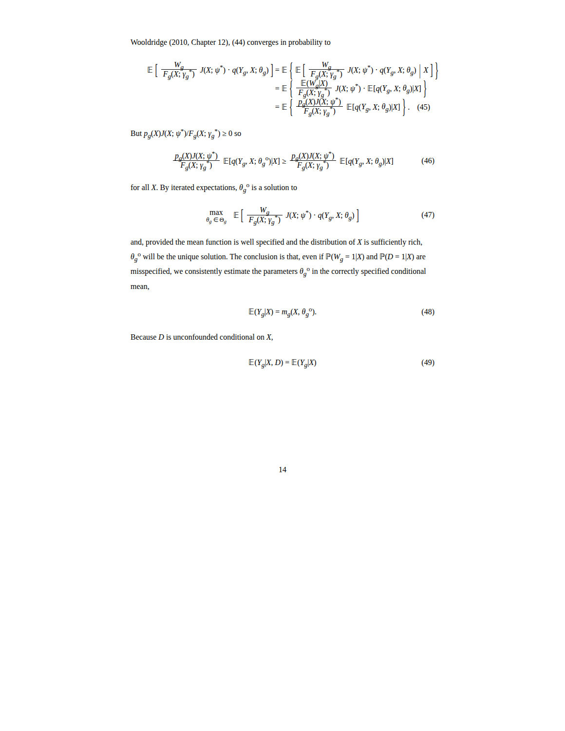Wooldridge (2010, Chapter 12), (44) converges in probability to
𝔼 [ Wg Fg(X; γg*) J(X; ψ*) · q(Yg, X; θg) ] = 𝔼 { 𝔼 [ Wg Fg(X; γg*) J(X; ψ*) · q(Yg, X; θg) | X ] }
= 𝔼 { 𝔼(Wg|X) Fg(X; γg*) J(X; ψ*) · 𝔼[q(Yg, X; θg)|X] }
= 𝔼 { pg(X)J(X; ψ*) Fg(X; γg*) 𝔼[q(Yg, X; θg)|X] } . (45)
But pg(X)J(X; ψ*)/Fg(X; γg*) ≥ 0 so
(46)
pg(X)J(X; ψ*) Fg(X; γg*) 𝔼[q(Yg, X; θgo)|X] ≥ pg(X)J(X; ψ*) Fg(X; γg*) 𝔼[q(Yg, X; θg)|X]
for all X. By iterated expectations, θgo is a solution to
(47)
max θg ∈ Θg 𝔼 [ Wg Fg(X; γg*) J(X; ψ*) · q(Yg, X; θg) ]
and, provided the mean function is well specified and the distribution of X is sufficiently rich, θgo will be the unique solution. The conclusion is that, even if ℙ(Wg = 1|X) and ℙ(D = 1|X) are misspecified, we consistently estimate the parameters θgo in the correctly specified conditional mean,
(48)
𝔼(Yg|X) = mg(X, θgo).
Because D is unconfounded conditional on X,
(49)
𝔼(Yg|X, D) = 𝔼(Yg|X)
14